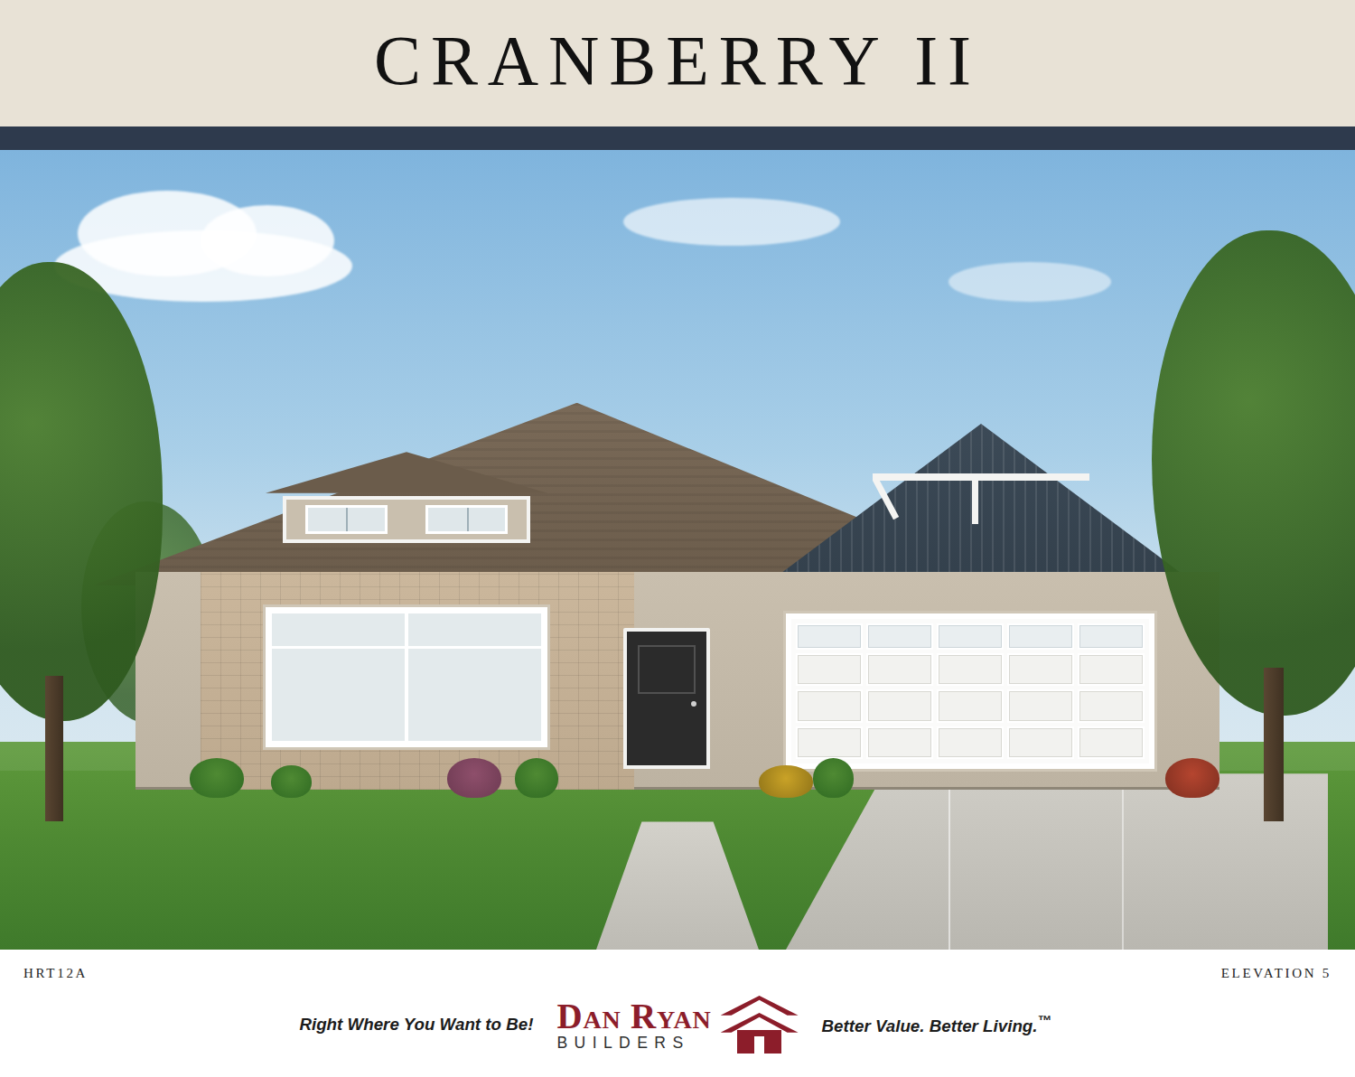Cranberry II
HRT12A
Elevation 5
Right Where You Want to Be!
DAN RYAN
BUILDERS
Better Value. Better Living.™